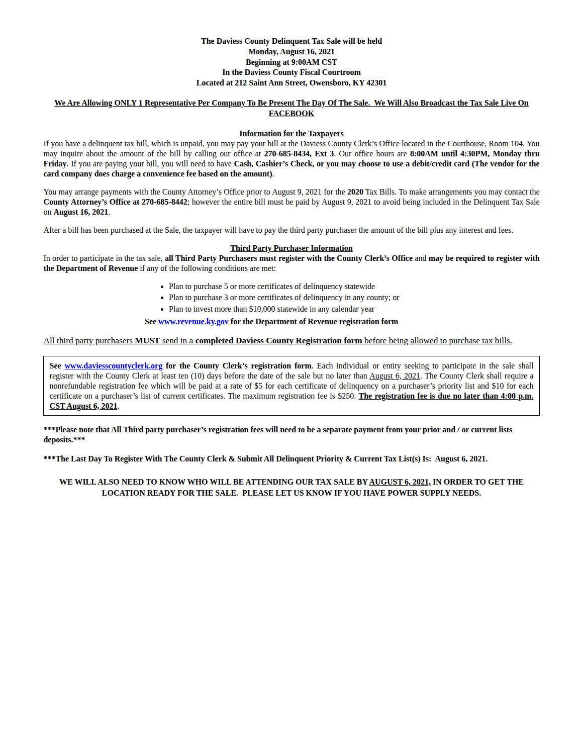The Daviess County Delinquent Tax Sale will be held
Monday, August 16, 2021
Beginning at 9:00AM CST
In the Daviess County Fiscal Courtroom
Located at 212 Saint Ann Street, Owensboro, KY 42301
We Are Allowing ONLY 1 Representative Per Company To Be Present The Day Of The Sale. We Will Also Broadcast the Tax Sale Live On FACEBOOK
Information for the Taxpayers
If you have a delinquent tax bill, which is unpaid, you may pay your bill at the Daviess County Clerk’s Office located in the Courthouse, Room 104. You may inquire about the amount of the bill by calling our office at 270-685-8434, Ext 3. Our office hours are 8:00AM until 4:30PM, Monday thru Friday. If you are paying your bill, you will need to have Cash, Cashier’s Check, or you may choose to use a debit/credit card (The vendor for the card company does charge a convenience fee based on the amount).
You may arrange payments with the County Attorney’s Office prior to August 9, 2021 for the 2020 Tax Bills. To make arrangements you may contact the County Attorney’s Office at 270-685-8442; however the entire bill must be paid by August 9, 2021 to avoid being included in the Delinquent Tax Sale on August 16, 2021.
After a bill has been purchased at the Sale, the taxpayer will have to pay the third party purchaser the amount of the bill plus any interest and fees.
Third Party Purchaser Information
In order to participate in the tax sale, all Third Party Purchasers must register with the County Clerk’s Office and may be required to register with the Department of Revenue if any of the following conditions are met:
Plan to purchase 5 or more certificates of delinquency statewide
Plan to purchase 3 or more certificates of delinquency in any county; or
Plan to invest more than $10,000 statewide in any calendar year
See www.revenue.ky.gov for the Department of Revenue registration form
All third party purchasers MUST send in a completed Daviess County Registration form before being allowed to purchase tax bills.
See www.daviesscountyclerk.org for the County Clerk’s registration form. Each individual or entity seeking to participate in the sale shall register with the County Clerk at least ten (10) days before the date of the sale but no later than August 6, 2021. The County Clerk shall require a nonrefundable registration fee which will be paid at a rate of $5 for each certificate of delinquency on a purchaser’s priority list and $10 for each certificate on a purchaser’s list of current certificates. The maximum registration fee is $250. The registration fee is due no later than 4:00 p.m. CST August 6, 2021.
***Please note that All Third party purchaser’s registration fees will need to be a separate payment from your prior and / or current lists deposits.***
***The Last Day To Register With The County Clerk & Submit All Delinquent Priority & Current Tax List(s) Is: August 6, 2021.
WE WILL ALSO NEED TO KNOW WHO WILL BE ATTENDING OUR TAX SALE BY AUGUST 6, 2021, IN ORDER TO GET THE LOCATION READY FOR THE SALE. PLEASE LET US KNOW IF YOU HAVE POWER SUPPLY NEEDS.